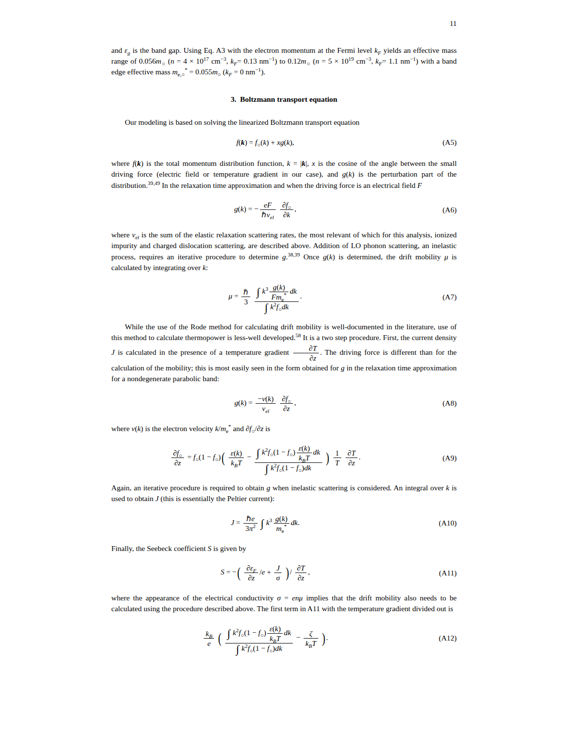11
and εg is the band gap. Using Eq. A3 with the electron momentum at the Fermi level kF yields an effective mass range of 0.056m○ (n = 4 × 1017 cm−3, kF= 0.13 nm−1) to 0.12m○ (n = 5 × 1019 cm−3, kF= 1.1 nm−1) with a band edge effective mass me,○* = 0.055m○ (kF = 0 nm−1).
3. Boltzmann transport equation
Our modeling is based on solving the linearized Boltzmann transport equation
f(k) = f○(k) + xg(k),
(A5)
where f(k) is the total momentum distribution function, k = |k|, x is the cosine of the angle between the small driving force (electric field or temperature gradient in our case), and g(k) is the perturbation part of the distribution.39,49 In the relaxation time approximation and when the driving force is an electrical field F
g(k) = −eF ℏνel ∂f○∂k,
(A6)
where νel is the sum of the elastic relaxation scattering rates, the most relevant of which for this analysis, ionized impurity and charged dislocation scattering, are described above. Addition of LO phonon scattering, an inelastic process, requires an iterative procedure to determine g.38,39 Once g(k) is determined, the drift mobility μ is calculated by integrating over k:
μ = ℏ 3 ∫ k3g(k) Fme*dk ∫ k2f○dk .
(A7)
While the use of the Rode method for calculating drift mobility is well-documented in the literature, use of this method to calculate thermopower is less-well developed.58 It is a two step procedure. First, the current density J is calculated in the presence of a temperature gradient ∂T∂z. The driving force is different than for the calculation of the mobility; this is most easily seen in the form obtained for g in the relaxation time approximation for a nondegenerate parabolic band:
g(k) = −v(k) νel ∂f○∂z,
(A8)
where v(k) is the electron velocity k/me* and ∂f○/∂z is
∂f○∂z = f○(1 − f○)( ε(k) kBT − ∫ k2f○(1 − f○)ε(k) kBT dk ∫ k2f○(1 − f○)dk ) 1 T ∂T∂z.
(A9)
Again, an iterative procedure is required to obtain g when inelastic scattering is considered. An integral over k is used to obtain J (this is essentially the Peltier current):
J = ℏe 3π2 ∫ k3g(k) me*dk.
(A10)
Finally, the Seebeck coefficient S is given by
S = −( ∂εF∂z/e + Jσ )/ ∂T∂z,
(A11)
where the appearance of the electrical conductivity σ = enμ implies that the drift mobility also needs to be calculated using the procedure described above. The first term in A11 with the temperature gradient divided out is
kB e ( ∫ k2f○(1 − f○)ε(k) kBT dk ∫ k2f○(1 − f○)dk − ζkBT ).
(A12)